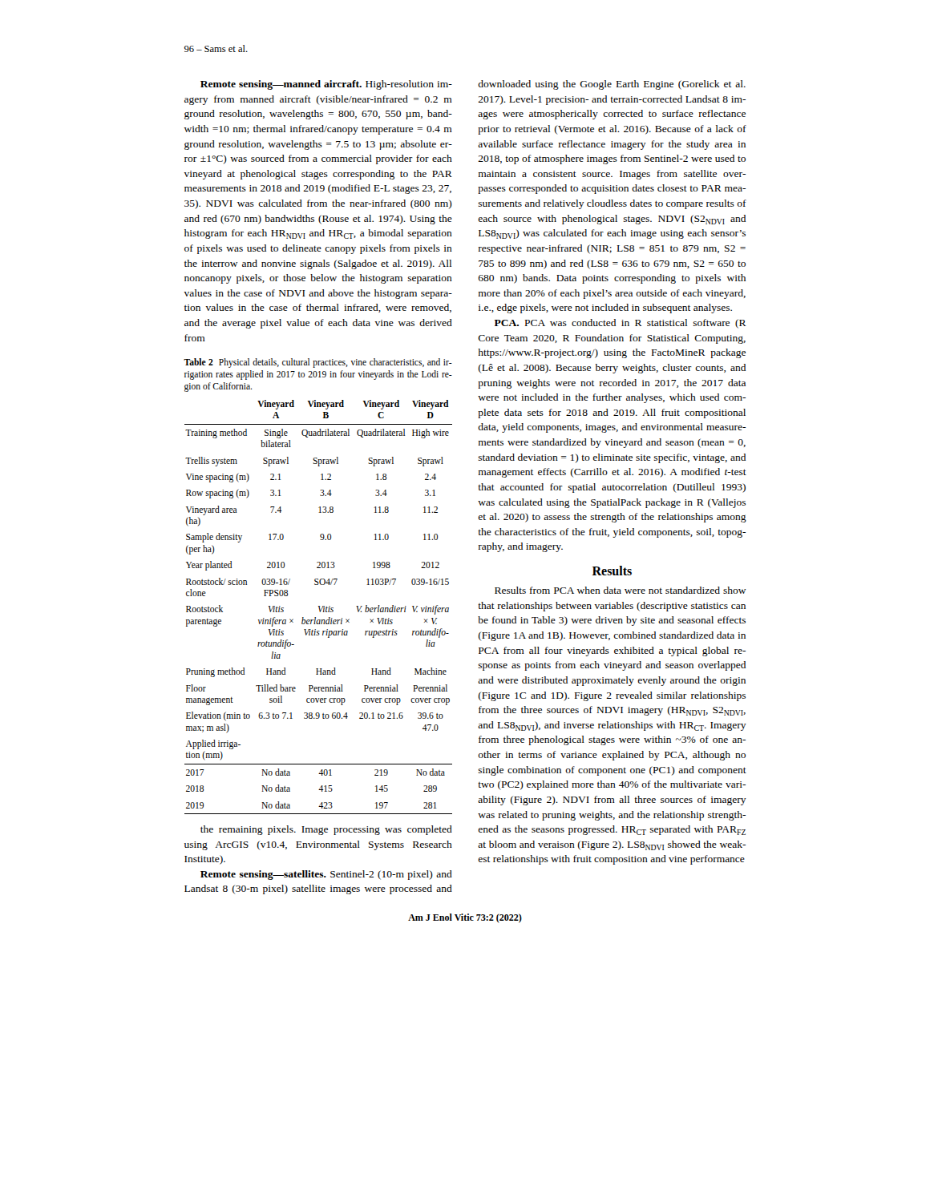96 – Sams et al.
Remote sensing—manned aircraft. High-resolution imagery from manned aircraft (visible/near-infrared = 0.2 m ground resolution, wavelengths = 800, 670, 550 µm, bandwidth =10 nm; thermal infrared/canopy temperature = 0.4 m ground resolution, wavelengths = 7.5 to 13 µm; absolute error ±1°C) was sourced from a commercial provider for each vineyard at phenological stages corresponding to the PAR measurements in 2018 and 2019 (modified E-L stages 23, 27, 35). NDVI was calculated from the near-infrared (800 nm) and red (670 nm) bandwidths (Rouse et al. 1974). Using the histogram for each HRNDVI and HRCT, a bimodal separation of pixels was used to delineate canopy pixels from pixels in the interrow and nonvine signals (Salgadoe et al. 2019). All noncanopy pixels, or those below the histogram separation values in the case of NDVI and above the histogram separation values in the case of thermal infrared, were removed, and the average pixel value of each data vine was derived from
Table 2 Physical details, cultural practices, vine characteristics, and irrigation rates applied in 2017 to 2019 in four vineyards in the Lodi region of California.
| | Vineyard A | Vineyard B | Vineyard C | Vineyard D |
| --- | --- | --- | --- | --- |
| Training method | Single bilateral | Quadrilateral | Quadrilateral | High wire |
| Trellis system | Sprawl | Sprawl | Sprawl | Sprawl |
| Vine spacing (m) | 2.1 | 1.2 | 1.8 | 2.4 |
| Row spacing (m) | 3.1 | 3.4 | 3.4 | 3.1 |
| Vineyard area (ha) | 7.4 | 13.8 | 11.8 | 11.2 |
| Sample density (per ha) | 17.0 | 9.0 | 11.0 | 11.0 |
| Year planted | 2010 | 2013 | 1998 | 2012 |
| Rootstock/ scion clone | 039-16/ FPS08 | SO4/7 | 1103P/7 | 039-16/15 |
| Rootstock parentage | Vitis vinifera × Vitis rotundifolia | Vitis berlandieri × Vitis riparia | V. berlandieri × Vitis rupestris | V. vinifera × V. rotundifolia |
| Pruning method | Hand | Hand | Hand | Machine |
| Floor management | Tilled bare soil | Perennial cover crop | Perennial cover crop | Perennial cover crop |
| Elevation (min to max; m asl) | 6.3 to 7.1 | 38.9 to 60.4 | 20.1 to 21.6 | 39.6 to 47.0 |
| Applied irrigation (mm) | | | | |
| 2017 | No data | 401 | 219 | No data |
| 2018 | No data | 415 | 145 | 289 |
| 2019 | No data | 423 | 197 | 281 |
the remaining pixels. Image processing was completed using ArcGIS (v10.4, Environmental Systems Research Institute).
Remote sensing—satellites. Sentinel-2 (10-m pixel) and Landsat 8 (30-m pixel) satellite images were processed and downloaded using the Google Earth Engine (Gorelick et al. 2017). Level-1 precision- and terrain-corrected Landsat 8 images were atmospherically corrected to surface reflectance prior to retrieval (Vermote et al. 2016). Because of a lack of available surface reflectance imagery for the study area in 2018, top of atmosphere images from Sentinel-2 were used to maintain a consistent source. Images from satellite overpasses corresponded to acquisition dates closest to PAR measurements and relatively cloudless dates to compare results of each source with phenological stages. NDVI (S2NDVI and LS8NDVI) was calculated for each image using each sensor’s respective near-infrared (NIR; LS8 = 851 to 879 nm, S2 = 785 to 899 nm) and red (LS8 = 636 to 679 nm, S2 = 650 to 680 nm) bands. Data points corresponding to pixels with more than 20% of each pixel’s area outside of each vineyard, i.e., edge pixels, were not included in subsequent analyses.
PCA. PCA was conducted in R statistical software (R Core Team 2020, R Foundation for Statistical Computing, https://www.R-project.org/) using the FactoMineR package (Lê et al. 2008). Because berry weights, cluster counts, and pruning weights were not recorded in 2017, the 2017 data were not included in the further analyses, which used complete data sets for 2018 and 2019. All fruit compositional data, yield components, images, and environmental measurements were standardized by vineyard and season (mean = 0, standard deviation = 1) to eliminate site specific, vintage, and management effects (Carrillo et al. 2016). A modified t-test that accounted for spatial autocorrelation (Dutilleul 1993) was calculated using the SpatialPack package in R (Vallejos et al. 2020) to assess the strength of the relationships among the characteristics of the fruit, yield components, soil, topography, and imagery.
Results
Results from PCA when data were not standardized show that relationships between variables (descriptive statistics can be found in Table 3) were driven by site and seasonal effects (Figure 1A and 1B). However, combined standardized data in PCA from all four vineyards exhibited a typical global response as points from each vineyard and season overlapped and were distributed approximately evenly around the origin (Figure 1C and 1D). Figure 2 revealed similar relationships from the three sources of NDVI imagery (HRNDVI, S2NDVI, and LS8NDVI), and inverse relationships with HRCT. Imagery from three phenological stages were within ~3% of one another in terms of variance explained by PCA, although no single combination of component one (PC1) and component two (PC2) explained more than 40% of the multivariate variability (Figure 2). NDVI from all three sources of imagery was related to pruning weights, and the relationship strengthened as the seasons progressed. HRCT separated with PARFZ at bloom and veraison (Figure 2). LS8NDVI showed the weakest relationships with fruit composition and vine performance
Am J Enol Vitic 73:2 (2022)